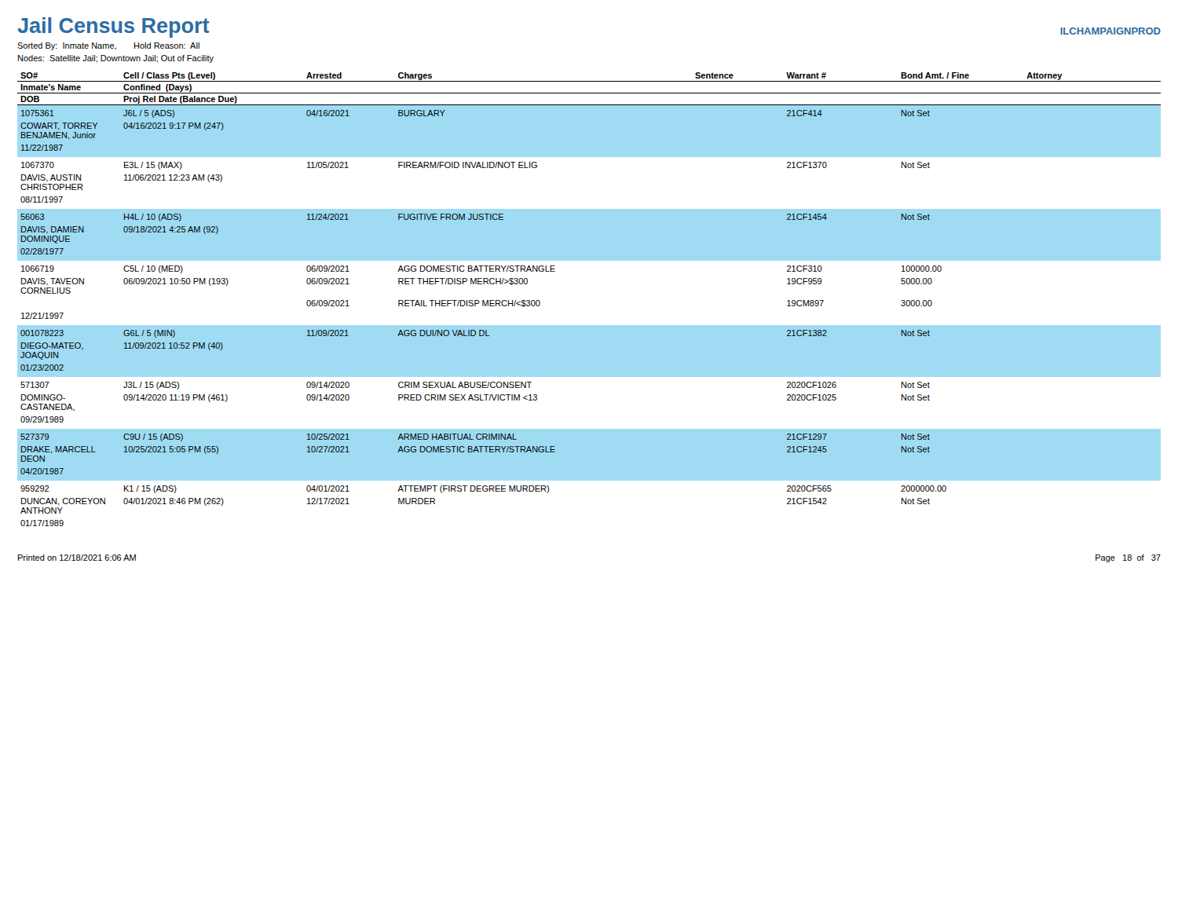ILCHAMPAIGNPROD
Jail Census Report
Sorted By: Inmate Name, Hold Reason: All
Nodes: Satellite Jail; Downtown Jail; Out of Facility
| SO# | Cell / Class Pts (Level) | Arrested | Charges | Sentence | Warrant # | Bond Amt. / Fine | Attorney |
| --- | --- | --- | --- | --- | --- | --- | --- |
| Inmate's Name | Confined (Days) | | | | | | |
| DOB | Proj Rel Date (Balance Due) | | | | | | |
| 1075361 | J6L / 5 (ADS) | 04/16/2021 | BURGLARY | | 21CF414 | Not Set | |
| COWART, TORREY BENJAMEN, Junior | 04/16/2021 9:17 PM (247) | | | | | | |
| 11/22/1987 | | | | | | | |
| 1067370 | E3L / 15 (MAX) | 11/05/2021 | FIREARM/FOID INVALID/NOT ELIG | | 21CF1370 | Not Set | |
| DAVIS, AUSTIN CHRISTOPHER | 11/06/2021 12:23 AM (43) | | | | | | |
| 08/11/1997 | | | | | | | |
| 56063 | H4L / 10 (ADS) | 11/24/2021 | FUGITIVE FROM JUSTICE | | 21CF1454 | Not Set | |
| DAVIS, DAMIEN DOMINIQUE | 09/18/2021 4:25 AM (92) | | | | | | |
| 02/28/1977 | | | | | | | |
| 1066719 | C5L / 10 (MED) | 06/09/2021 | AGG DOMESTIC BATTERY/STRANGLE | | 21CF310 | 100000.00 | |
| DAVIS, TAVEON CORNELIUS | 06/09/2021 10:50 PM (193) | 06/09/2021 | RET THEFT/DISP MERCH/>$300 | | 19CF959 | 5000.00 | |
| | | 06/09/2021 | RETAIL THEFT/DISP MERCH/<$300 | | 19CM897 | 3000.00 | |
| 12/21/1997 | | | | | | | |
| 001078223 | G6L / 5 (MIN) | 11/09/2021 | AGG DUI/NO VALID DL | | 21CF1382 | Not Set | |
| DIEGO-MATEO, JOAQUIN | 11/09/2021 10:52 PM (40) | | | | | | |
| 01/23/2002 | | | | | | | |
| 571307 | J3L / 15 (ADS) | 09/14/2020 | CRIM SEXUAL ABUSE/CONSENT | | 2020CF1026 | Not Set | |
| DOMINGO-CASTANEDA, | 09/14/2020 11:19 PM (461) | 09/14/2020 | PRED CRIM SEX ASLT/VICTIM <13 | | 2020CF1025 | Not Set | |
| 09/29/1989 | | | | | | | |
| 527379 | C9U / 15 (ADS) | 10/25/2021 | ARMED HABITUAL CRIMINAL | | 21CF1297 | Not Set | |
| DRAKE, MARCELL DEON | 10/25/2021 5:05 PM (55) | 10/27/2021 | AGG DOMESTIC BATTERY/STRANGLE | | 21CF1245 | Not Set | |
| 04/20/1987 | | | | | | | |
| 959292 | K1 / 15 (ADS) | 04/01/2021 | ATTEMPT (FIRST DEGREE MURDER) | | 2020CF565 | 2000000.00 | |
| DUNCAN, COREYON ANTHONY | 04/01/2021 8:46 PM (262) | 12/17/2021 | MURDER | | 21CF1542 | Not Set | |
| 01/17/1989 | | | | | | | |
Printed on 12/18/2021 6:06 AM Page 18 of 37